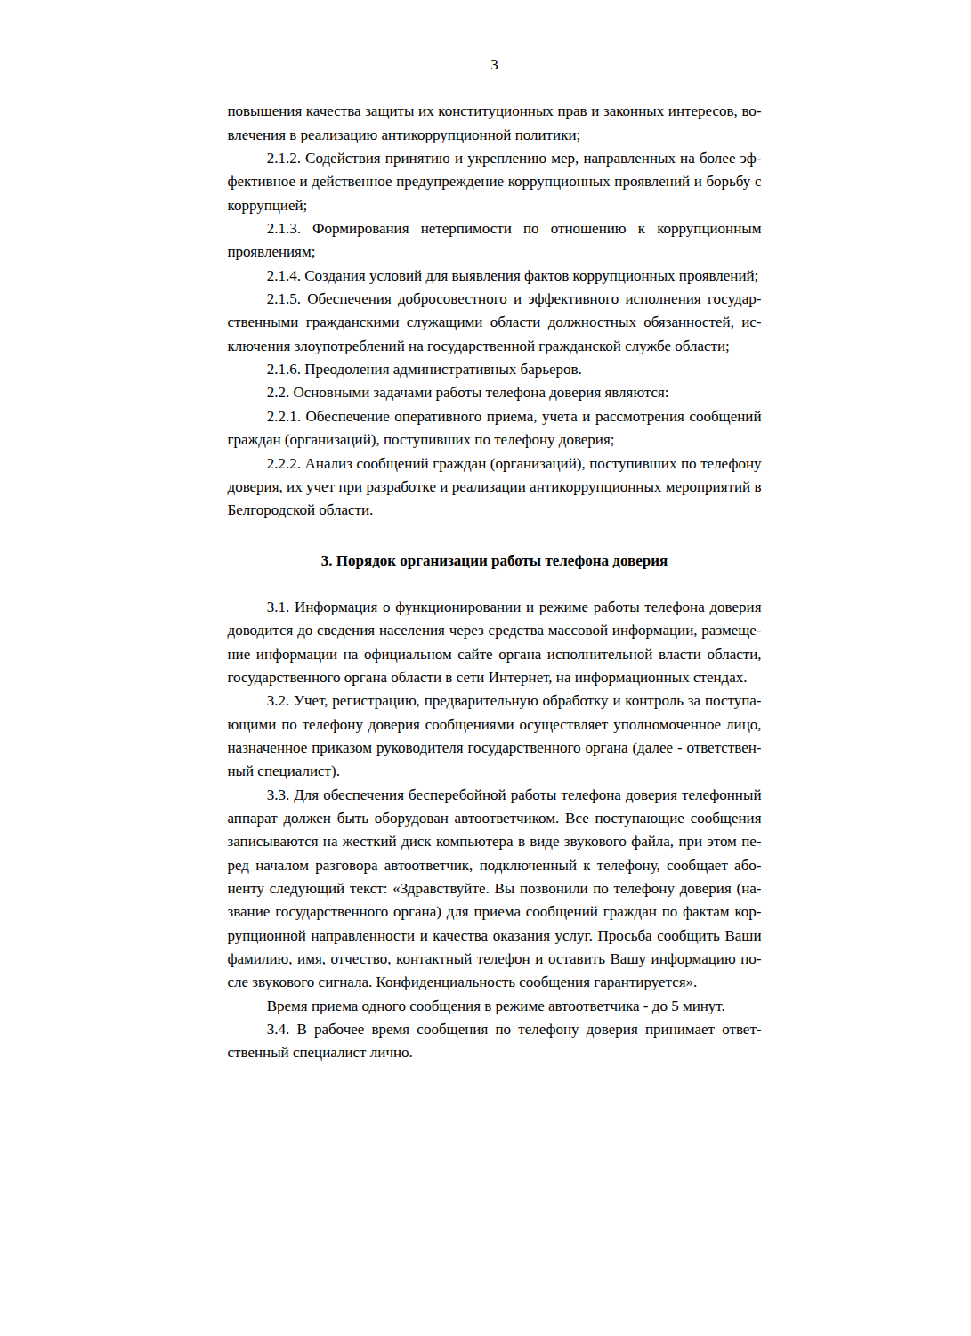3
повышения качества защиты их конституционных прав и законных интересов, вовлечения в реализацию антикоррупционной политики;
2.1.2. Содействия принятию и укреплению мер, направленных на более эффективное и действенное предупреждение коррупционных проявлений и борьбу с коррупцией;
2.1.3. Формирования нетерпимости по отношению к коррупционным проявлениям;
2.1.4. Создания условий для выявления фактов коррупционных проявлений;
2.1.5. Обеспечения добросовестного и эффективного исполнения государственными гражданскими служащими области должностных обязанностей, исключения злоупотреблений на государственной гражданской службе области;
2.1.6. Преодоления административных барьеров.
2.2. Основными задачами работы телефона доверия являются:
2.2.1. Обеспечение оперативного приема, учета и рассмотрения сообщений граждан (организаций), поступивших по телефону доверия;
2.2.2. Анализ сообщений граждан (организаций), поступивших по телефону доверия, их учет при разработке и реализации антикоррупционных мероприятий в Белгородской области.
3. Порядок организации работы телефона доверия
3.1. Информация о функционировании и режиме работы телефона доверия доводится до сведения населения через средства массовой информации, размещение информации на официальном сайте органа исполнительной власти области, государственного органа области в сети Интернет, на информационных стендах.
3.2. Учет, регистрацию, предварительную обработку и контроль за поступающими по телефону доверия сообщениями осуществляет уполномоченное лицо, назначенное приказом руководителя государственного органа (далее - ответственный специалист).
3.3. Для обеспечения бесперебойной работы телефона доверия телефонный аппарат должен быть оборудован автоответчиком. Все поступающие сообщения записываются на жесткий диск компьютера в виде звукового файла, при этом перед началом разговора автоответчик, подключенный к телефону, сообщает абоненту следующий текст: «Здравствуйте. Вы позвонили по телефону доверия (название государственного органа) для приема сообщений граждан по фактам коррупционной направленности и качества оказания услуг. Просьба сообщить Ваши фамилию, имя, отчество, контактный телефон и оставить Вашу информацию после звукового сигнала. Конфиденциальность сообщения гарантируется».
Время приема одного сообщения в режиме автоответчика - до 5 минут.
3.4. В рабочее время сообщения по телефону доверия принимает ответственный специалист лично.